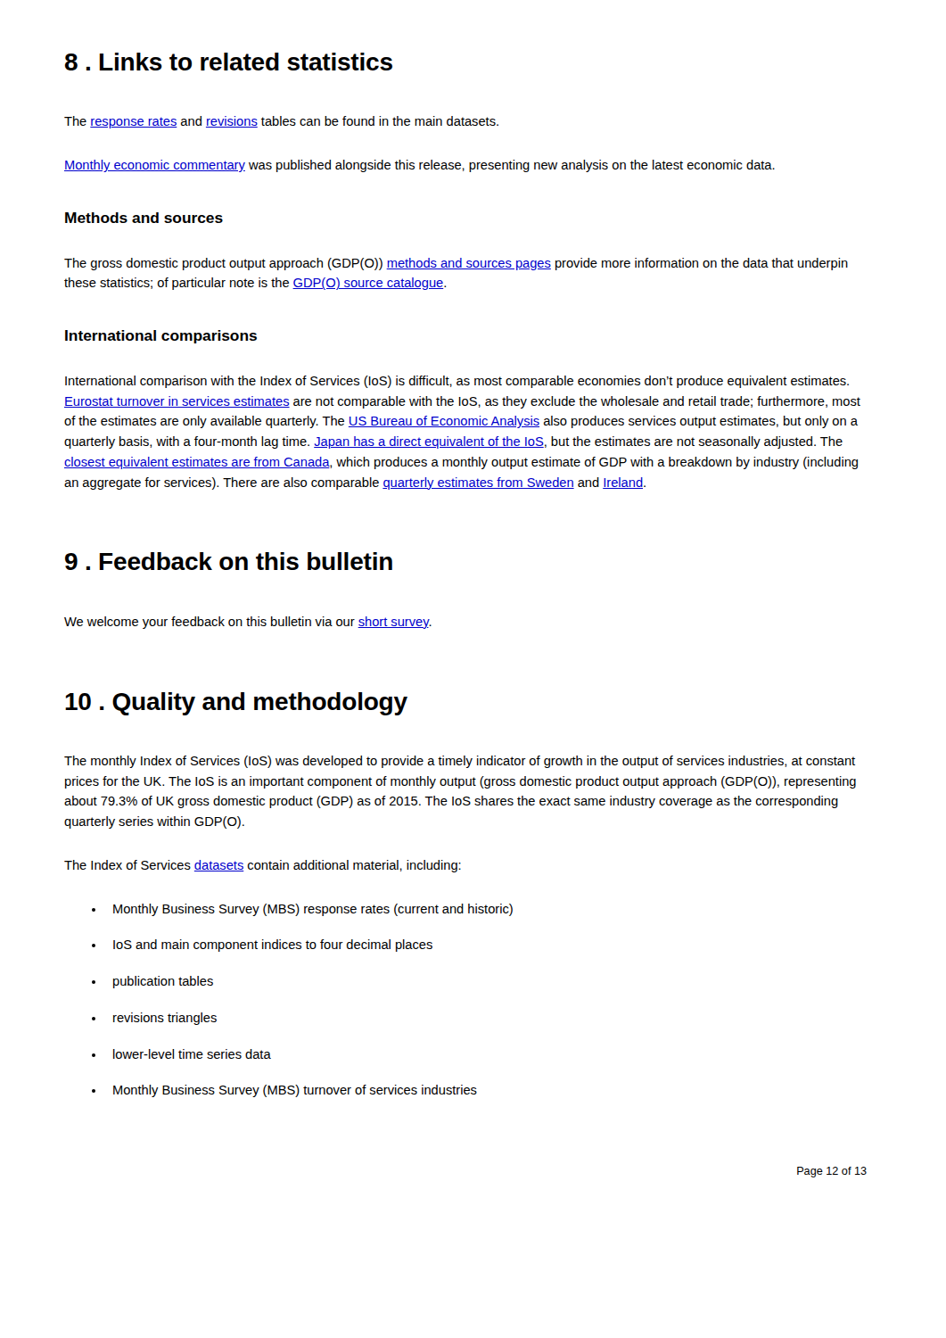8 . Links to related statistics
The response rates and revisions tables can be found in the main datasets.
Monthly economic commentary was published alongside this release, presenting new analysis on the latest economic data.
Methods and sources
The gross domestic product output approach (GDP(O)) methods and sources pages provide more information on the data that underpin these statistics; of particular note is the GDP(O) source catalogue.
International comparisons
International comparison with the Index of Services (IoS) is difficult, as most comparable economies don’t produce equivalent estimates. Eurostat turnover in services estimates are not comparable with the IoS, as they exclude the wholesale and retail trade; furthermore, most of the estimates are only available quarterly. The US Bureau of Economic Analysis also produces services output estimates, but only on a quarterly basis, with a four-month lag time. Japan has a direct equivalent of the IoS, but the estimates are not seasonally adjusted. The closest equivalent estimates are from Canada, which produces a monthly output estimate of GDP with a breakdown by industry (including an aggregate for services). There are also comparable quarterly estimates from Sweden and Ireland.
9 . Feedback on this bulletin
We welcome your feedback on this bulletin via our short survey.
10 . Quality and methodology
The monthly Index of Services (IoS) was developed to provide a timely indicator of growth in the output of services industries, at constant prices for the UK. The IoS is an important component of monthly output (gross domestic product output approach (GDP(O)), representing about 79.3% of UK gross domestic product (GDP) as of 2015. The IoS shares the exact same industry coverage as the corresponding quarterly series within GDP(O).
The Index of Services datasets contain additional material, including:
Monthly Business Survey (MBS) response rates (current and historic)
IoS and main component indices to four decimal places
publication tables
revisions triangles
lower-level time series data
Monthly Business Survey (MBS) turnover of services industries
Page 12 of 13